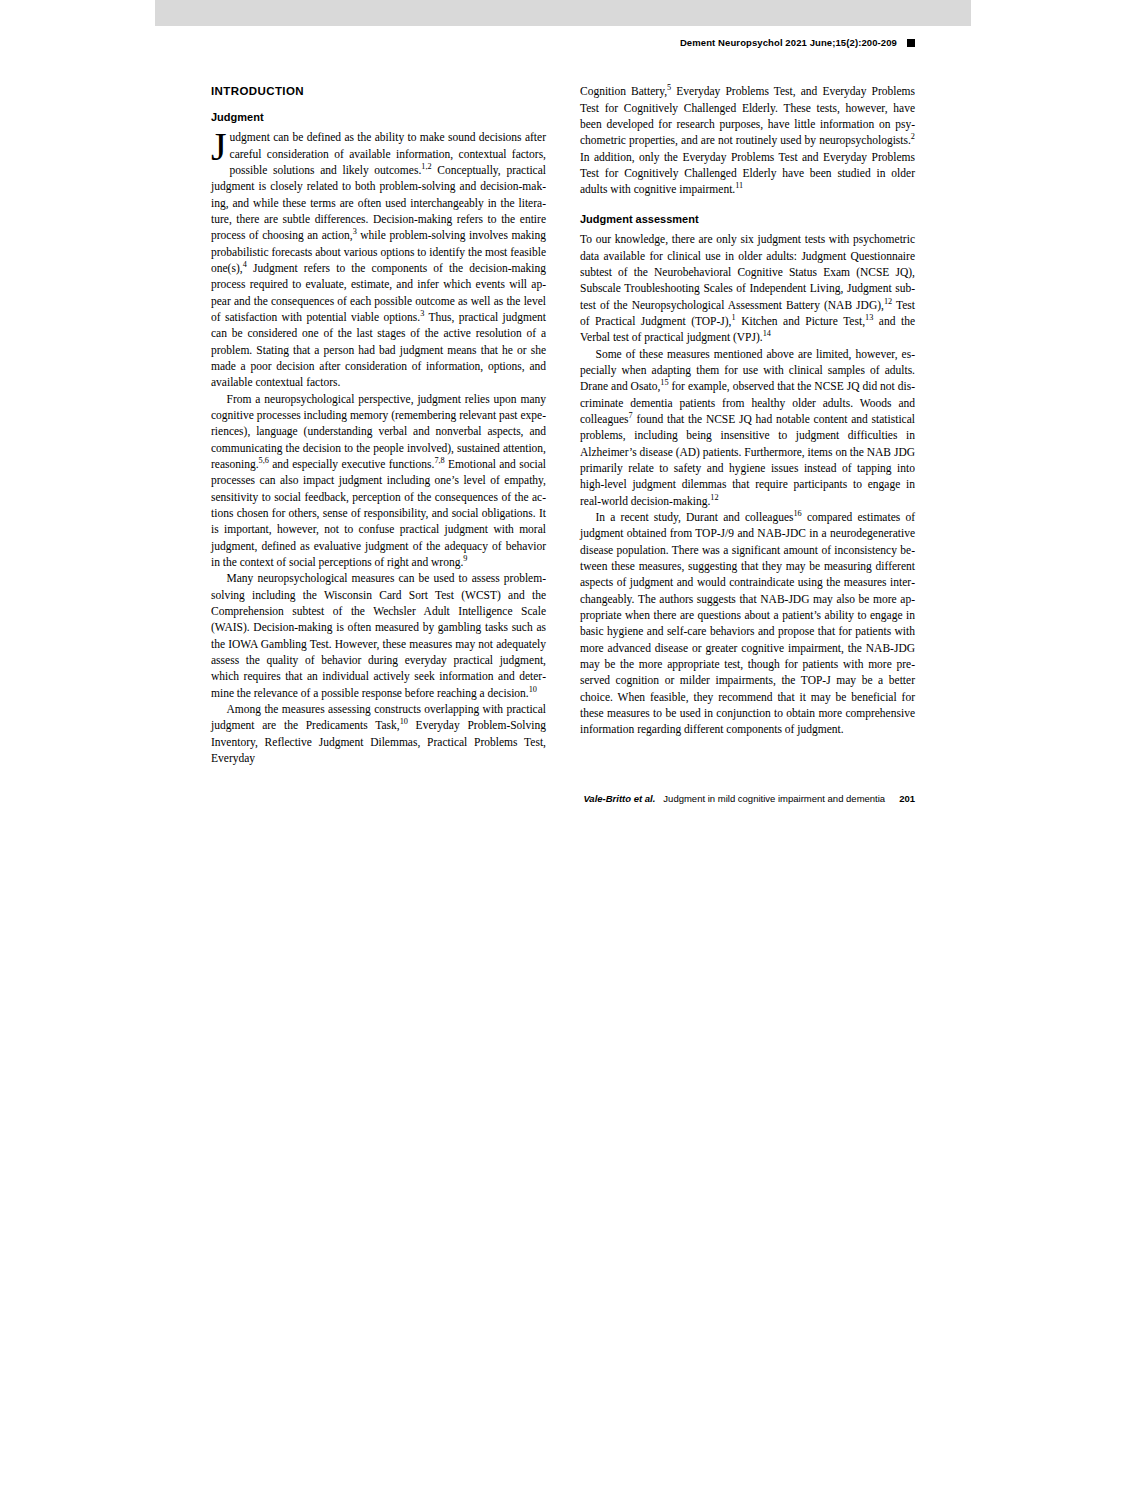Dement Neuropsychol 2021 June;15(2):200-209
Introduction
Judgment
Judgment can be defined as the ability to make sound decisions after careful consideration of available information, contextual factors, possible solutions and likely outcomes.1,2 Conceptually, practical judgment is closely related to both problem-solving and decision-making, and while these terms are often used interchangeably in the literature, there are subtle differences. Decision-making refers to the entire process of choosing an action,3 while problem-solving involves making probabilistic forecasts about various options to identify the most feasible one(s),4 Judgment refers to the components of the decision-making process required to evaluate, estimate, and infer which events will appear and the consequences of each possible outcome as well as the level of satisfaction with potential viable options.3 Thus, practical judgment can be considered one of the last stages of the active resolution of a problem. Stating that a person had bad judgment means that he or she made a poor decision after consideration of information, options, and available contextual factors.
From a neuropsychological perspective, judgment relies upon many cognitive processes including memory (remembering relevant past experiences), language (understanding verbal and nonverbal aspects, and communicating the decision to the people involved), sustained attention, reasoning.5,6 and especially executive functions.7,8 Emotional and social processes can also impact judgment including one’s level of empathy, sensitivity to social feedback, perception of the consequences of the actions chosen for others, sense of responsibility, and social obligations. It is important, however, not to confuse practical judgment with moral judgment, defined as evaluative judgment of the adequacy of behavior in the context of social perceptions of right and wrong.9
Many neuropsychological measures can be used to assess problem-solving including the Wisconsin Card Sort Test (WCST) and the Comprehension subtest of the Wechsler Adult Intelligence Scale (WAIS). Decision-making is often measured by gambling tasks such as the IOWA Gambling Test. However, these measures may not adequately assess the quality of behavior during everyday practical judgment, which requires that an individual actively seek information and determine the relevance of a possible response before reaching a decision.10
Among the measures assessing constructs overlapping with practical judgment are the Predicaments Task,10 Everyday Problem-Solving Inventory, Reflective Judgment Dilemmas, Practical Problems Test, Everyday
Cognition Battery,5 Everyday Problems Test, and Everyday Problems Test for Cognitively Challenged Elderly. These tests, however, have been developed for research purposes, have little information on psychometric properties, and are not routinely used by neuropsychologists.2 In addition, only the Everyday Problems Test and Everyday Problems Test for Cognitively Challenged Elderly have been studied in older adults with cognitive impairment.11
Judgment assessment
To our knowledge, there are only six judgment tests with psychometric data available for clinical use in older adults: Judgment Questionnaire subtest of the Neurobehavioral Cognitive Status Exam (NCSE JQ), Subscale Troubleshooting Scales of Independent Living, Judgment subtest of the Neuropsychological Assessment Battery (NAB JDG),12 Test of Practical Judgment (TOP-J),1 Kitchen and Picture Test,13 and the Verbal test of practical judgment (VPJ).14
Some of these measures mentioned above are limited, however, especially when adapting them for use with clinical samples of adults. Drane and Osato,15 for example, observed that the NCSE JQ did not discriminate dementia patients from healthy older adults. Woods and colleagues7 found that the NCSE JQ had notable content and statistical problems, including being insensitive to judgment difficulties in Alzheimer’s disease (AD) patients. Furthermore, items on the NAB JDG primarily relate to safety and hygiene issues instead of tapping into high-level judgment dilemmas that require participants to engage in real-world decision-making.12
In a recent study, Durant and colleagues16 compared estimates of judgment obtained from TOP-J/9 and NAB-JDC in a neurodegenerative disease population. There was a significant amount of inconsistency between these measures, suggesting that they may be measuring different aspects of judgment and would contraindicate using the measures interchangeably. The authors suggests that NAB-JDG may also be more appropriate when there are questions about a patient’s ability to engage in basic hygiene and self-care behaviors and propose that for patients with more advanced disease or greater cognitive impairment, the NAB-JDG may be the more appropriate test, though for patients with more preserved cognition or milder impairments, the TOP-J may be a better choice. When feasible, they recommend that it may be beneficial for these measures to be used in conjunction to obtain more comprehensive information regarding different components of judgment.
Vale-Britto et al. Judgment in mild cognitive impairment and dementia 201